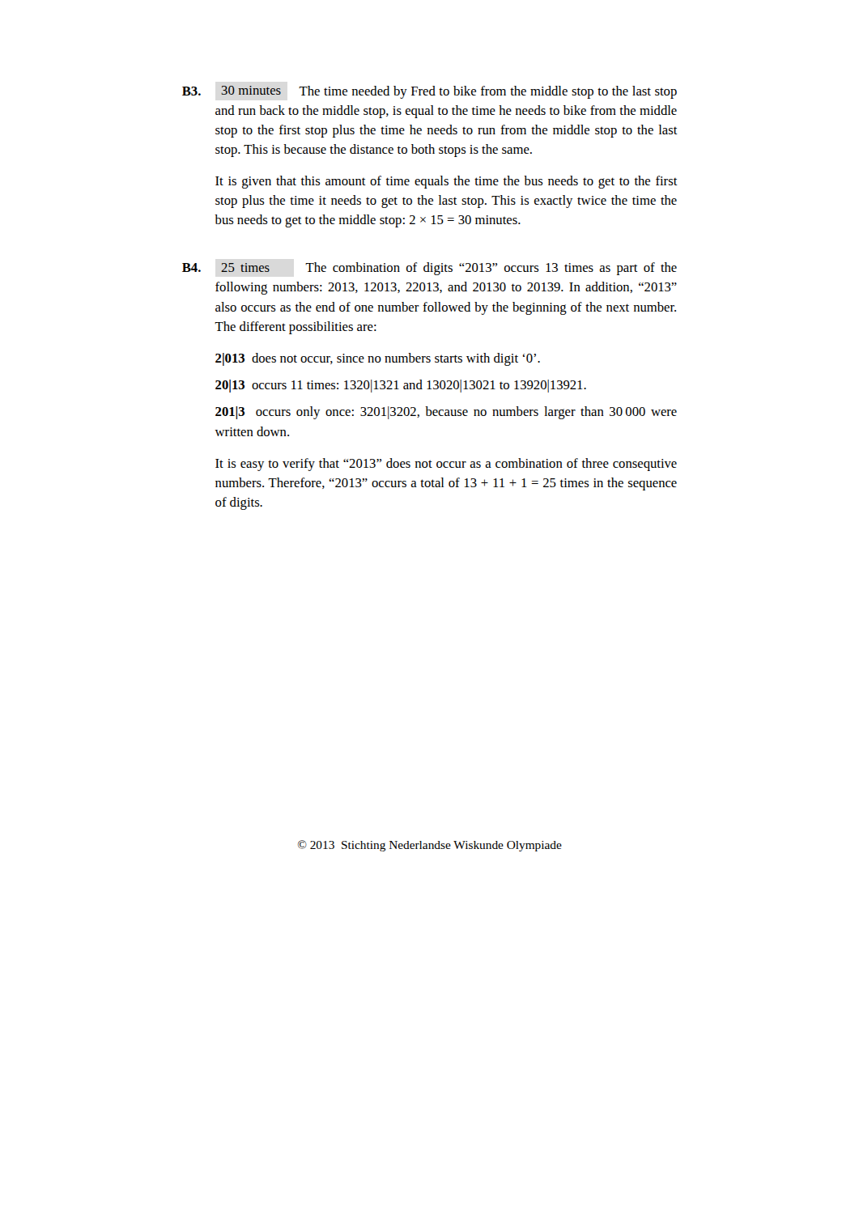B3.
30 minutes The time needed by Fred to bike from the middle stop to the last stop and run back to the middle stop, is equal to the time he needs to bike from the middle stop to the first stop plus the time he needs to run from the middle stop to the last stop. This is because the distance to both stops is the same.
It is given that this amount of time equals the time the bus needs to get to the first stop plus the time it needs to get to the last stop. This is exactly twice the time the bus needs to get to the middle stop: 2 × 15 = 30 minutes.
B4.
25 times The combination of digits “2013” occurs 13 times as part of the following numbers: 2013, 12013, 22013, and 20130 to 20139. In addition, “2013” also occurs as the end of one number followed by the beginning of the next number. The different possibilities are:
2|013 does not occur, since no numbers starts with digit ‘0’.
20|13 occurs 11 times: 1320|1321 and 13020|13021 to 13920|13921.
201|3 occurs only once: 3201|3202, because no numbers larger than 30 000 were written down.
It is easy to verify that “2013” does not occur as a combination of three consequtive numbers. Therefore, “2013” occurs a total of 13 + 11 + 1 = 25 times in the sequence of digits.
© 2013 Stichting Nederlandse Wiskunde Olympiade